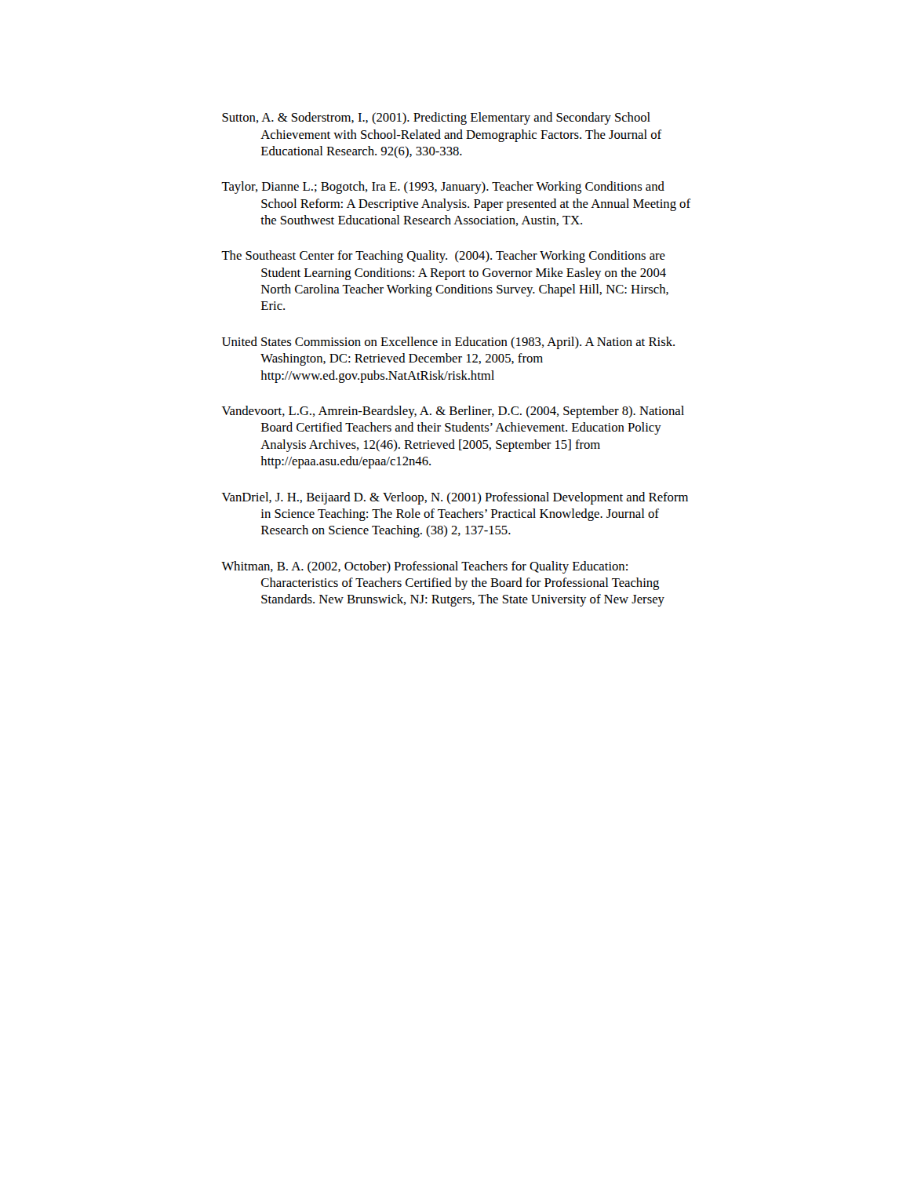Sutton, A. & Soderstrom, I., (2001). Predicting Elementary and Secondary School Achievement with School-Related and Demographic Factors. The Journal of Educational Research. 92(6), 330-338.
Taylor, Dianne L.; Bogotch, Ira E. (1993, January). Teacher Working Conditions and School Reform: A Descriptive Analysis. Paper presented at the Annual Meeting of the Southwest Educational Research Association, Austin, TX.
The Southeast Center for Teaching Quality. (2004). Teacher Working Conditions are Student Learning Conditions: A Report to Governor Mike Easley on the 2004 North Carolina Teacher Working Conditions Survey. Chapel Hill, NC: Hirsch, Eric.
United States Commission on Excellence in Education (1983, April). A Nation at Risk. Washington, DC: Retrieved December 12, 2005, from http://www.ed.gov.pubs.NatAtRisk/risk.html
Vandevoort, L.G., Amrein-Beardsley, A. & Berliner, D.C. (2004, September 8). National Board Certified Teachers and their Students’ Achievement. Education Policy Analysis Archives, 12(46). Retrieved [2005, September 15] from http://epaa.asu.edu/epaa/c12n46.
VanDriel, J. H., Beijaard D. & Verloop, N. (2001) Professional Development and Reform in Science Teaching: The Role of Teachers’ Practical Knowledge. Journal of Research on Science Teaching. (38) 2, 137-155.
Whitman, B. A. (2002, October) Professional Teachers for Quality Education: Characteristics of Teachers Certified by the Board for Professional Teaching Standards. New Brunswick, NJ: Rutgers, The State University of New Jersey